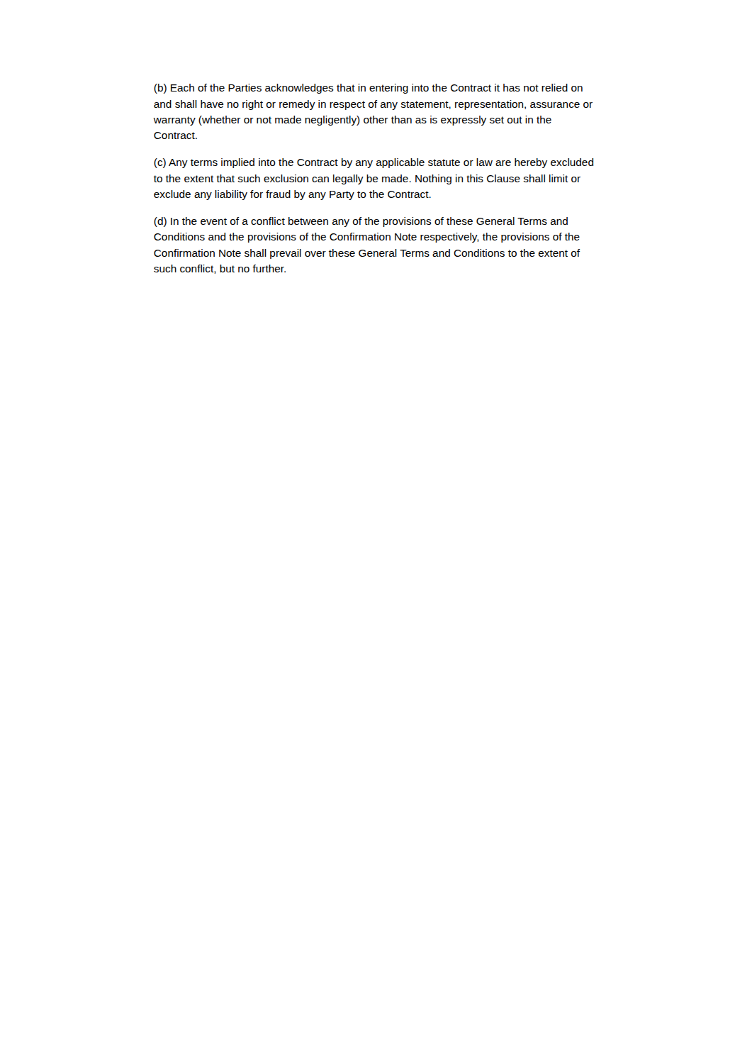(b) Each of the Parties acknowledges that in entering into the Contract it has not relied on and shall have no right or remedy in respect of any statement, representation, assurance or warranty (whether or not made negligently) other than as is expressly set out in the Contract.
(c) Any terms implied into the Contract by any applicable statute or law are hereby excluded to the extent that such exclusion can legally be made. Nothing in this Clause shall limit or exclude any liability for fraud by any Party to the Contract.
(d) In the event of a conflict between any of the provisions of these General Terms and Conditions and the provisions of the Confirmation Note respectively, the provisions of the Confirmation Note shall prevail over these General Terms and Conditions to the extent of such conflict, but no further.